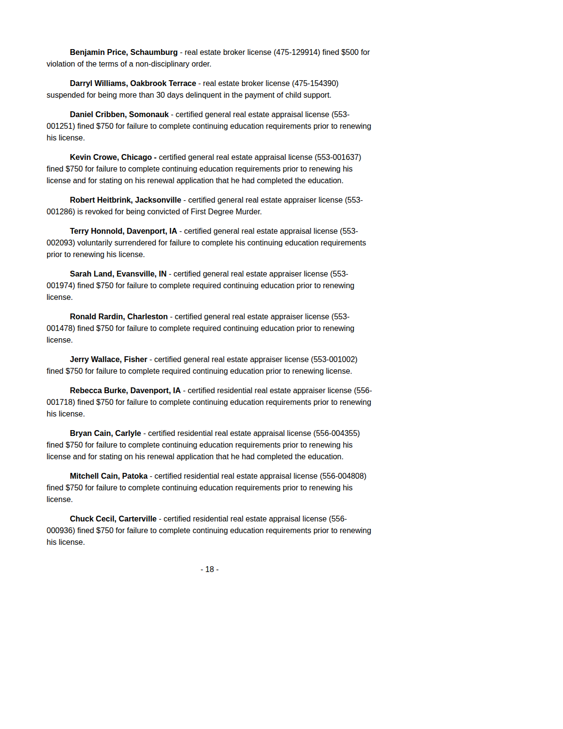Benjamin Price, Schaumburg - real estate broker license (475-129914) fined $500 for violation of the terms of a non-disciplinary order.
Darryl Williams, Oakbrook Terrace - real estate broker license (475-154390) suspended for being more than 30 days delinquent in the payment of child support.
Daniel Cribben, Somonauk - certified general real estate appraisal license (553-001251) fined $750 for failure to complete continuing education requirements prior to renewing his license.
Kevin Crowe, Chicago - certified general real estate appraisal license (553-001637) fined $750 for failure to complete continuing education requirements prior to renewing his license and for stating on his renewal application that he had completed the education.
Robert Heitbrink, Jacksonville - certified general real estate appraiser license (553-001286) is revoked for being convicted of First Degree Murder.
Terry Honnold, Davenport, IA - certified general real estate appraisal license (553-002093) voluntarily surrendered for failure to complete his continuing education requirements prior to renewing his license.
Sarah Land, Evansville, IN - certified general real estate appraiser license (553-001974) fined $750 for failure to complete required continuing education prior to renewing license.
Ronald Rardin, Charleston - certified general real estate appraiser license (553-001478) fined $750 for failure to complete required continuing education prior to renewing license.
Jerry Wallace, Fisher - certified general real estate appraiser license (553-001002) fined $750 for failure to complete required continuing education prior to renewing license.
Rebecca Burke, Davenport, IA - certified residential real estate appraiser license (556-001718) fined $750 for failure to complete continuing education requirements prior to renewing his license.
Bryan Cain, Carlyle - certified residential real estate appraisal license (556-004355) fined $750 for failure to complete continuing education requirements prior to renewing his license and for stating on his renewal application that he had completed the education.
Mitchell Cain, Patoka - certified residential real estate appraisal license (556-004808) fined $750 for failure to complete continuing education requirements prior to renewing his license.
Chuck Cecil, Carterville - certified residential real estate appraisal license (556-000936) fined $750 for failure to complete continuing education requirements prior to renewing his license.
- 18 -